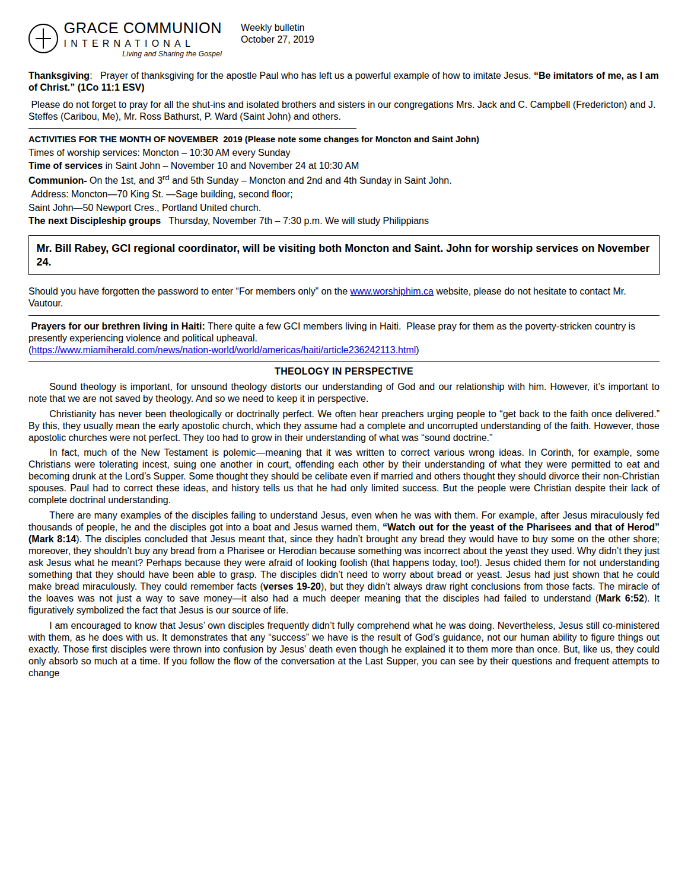GRACE COMMUNION
INTERNATIONAL
Living and Sharing the Gospel
Weekly bulletin
October 27, 2019
Thanksgiving: Prayer of thanksgiving for the apostle Paul who has left us a powerful example of how to imitate Jesus. “Be imitators of me, as I am of Christ.” (1Co 11:1 ESV)
Please do not forget to pray for all the shut-ins and isolated brothers and sisters in our congregations Mrs. Jack and C. Campbell (Fredericton) and J. Steffes (Caribou, Me), Mr. Ross Bathurst, P. Ward (Saint John) and others.
ACTIVITIES FOR THE MONTH OF NOVEMBER 2019 (Please note some changes for Moncton and Saint John)
Times of worship services: Moncton – 10:30 AM every Sunday
Time of services in Saint John – November 10 and November 24 at 10:30 AM
Communion- On the 1st, and 3rd and 5th Sunday – Moncton and 2nd and 4th Sunday in Saint John.
Address: Moncton—70 King St. —Sage building, second floor;
Saint John—50 Newport Cres., Portland United church.
The next Discipleship groups Thursday, November 7th – 7:30 p.m. We will study Philippians
Mr. Bill Rabey, GCI regional coordinator, will be visiting both Moncton and Saint. John for worship services on November 24.
Should you have forgotten the password to enter “For members only” on the www.worshiphim.ca website, please do not hesitate to contact Mr. Vautour.
Prayers for our brethren living in Haiti: There quite a few GCI members living in Haiti. Please pray for them as the poverty-stricken country is presently experiencing violence and political upheaval.
(https://www.miamiherald.com/news/nation-world/world/americas/haiti/article236242113.html)
THEOLOGY IN PERSPECTIVE
Sound theology is important, for unsound theology distorts our understanding of God and our relationship with him. However, it’s important to note that we are not saved by theology. And so we need to keep it in perspective.
Christianity has never been theologically or doctrinally perfect. We often hear preachers urging people to “get back to the faith once delivered.” By this, they usually mean the early apostolic church, which they assume had a complete and uncorrupted understanding of the faith. However, those apostolic churches were not perfect. They too had to grow in their understanding of what was “sound doctrine.”
In fact, much of the New Testament is polemic—meaning that it was written to correct various wrong ideas. In Corinth, for example, some Christians were tolerating incest, suing one another in court, offending each other by their understanding of what they were permitted to eat and becoming drunk at the Lord’s Supper. Some thought they should be celibate even if married and others thought they should divorce their non-Christian spouses. Paul had to correct these ideas, and history tells us that he had only limited success. But the people were Christian despite their lack of complete doctrinal understanding.
There are many examples of the disciples failing to understand Jesus, even when he was with them. For example, after Jesus miraculously fed thousands of people, he and the disciples got into a boat and Jesus warned them, “Watch out for the yeast of the Pharisees and that of Herod” (Mark 8:14). The disciples concluded that Jesus meant that, since they hadn’t brought any bread they would have to buy some on the other shore; moreover, they shouldn’t buy any bread from a Pharisee or Herodian because something was incorrect about the yeast they used. Why didn’t they just ask Jesus what he meant? Perhaps because they were afraid of looking foolish (that happens today, too!). Jesus chided them for not understanding something that they should have been able to grasp. The disciples didn’t need to worry about bread or yeast. Jesus had just shown that he could make bread miraculously. They could remember facts (verses 19-20), but they didn’t always draw right conclusions from those facts. The miracle of the loaves was not just a way to save money—it also had a much deeper meaning that the disciples had failed to understand (Mark 6:52). It figuratively symbolized the fact that Jesus is our source of life.
I am encouraged to know that Jesus’ own disciples frequently didn’t fully comprehend what he was doing. Nevertheless, Jesus still co-ministered with them, as he does with us. It demonstrates that any “success” we have is the result of God’s guidance, not our human ability to figure things out exactly. Those first disciples were thrown into confusion by Jesus’ death even though he explained it to them more than once. But, like us, they could only absorb so much at a time. If you follow the flow of the conversation at the Last Supper, you can see by their questions and frequent attempts to change